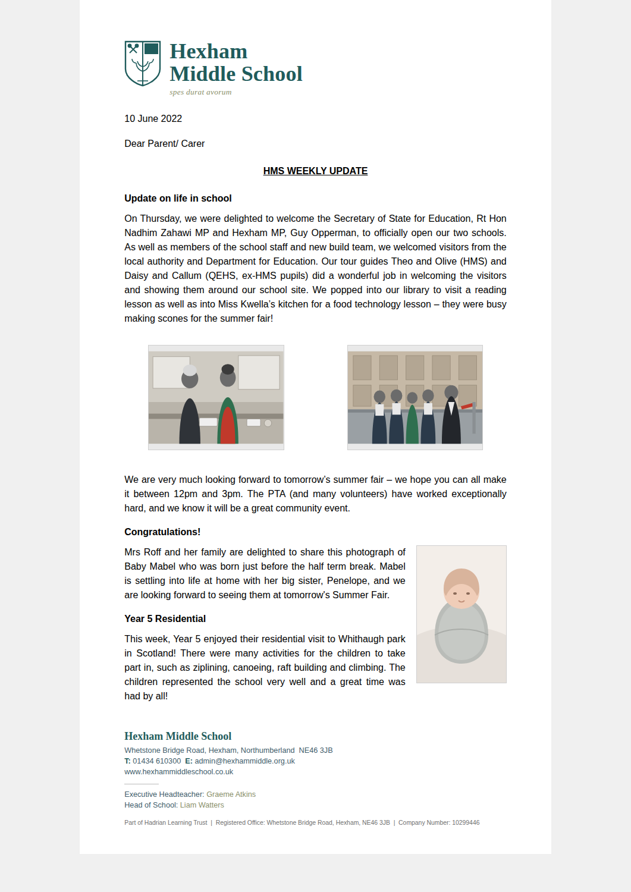Hexham
Middle School
spes durat avorum
10 June 2022
Dear Parent/ Carer
HMS WEEKLY UPDATE
Update on life in school
On Thursday, we were delighted to welcome the Secretary of State for Education, Rt Hon Nadhim Zahawi MP and Hexham MP, Guy Opperman, to officially open our two schools. As well as members of the school staff and new build team, we welcomed visitors from the local authority and Department for Education. Our tour guides Theo and Olive (HMS) and Daisy and Callum (QEHS, ex-HMS pupils) did a wonderful job in welcoming the visitors and showing them around our school site. We popped into our library to visit a reading lesson as well as into Miss Kwella’s kitchen for a food technology lesson – they were busy making scones for the summer fair!
We are very much looking forward to tomorrow’s summer fair – we hope you can all make it between 12pm and 3pm. The PTA (and many volunteers) have worked exceptionally hard, and we know it will be a great community event.
Congratulations!
Mrs Roff and her family are delighted to share this photograph of Baby Mabel who was born just before the half term break. Mabel is settling into life at home with her big sister, Penelope, and we are looking forward to seeing them at tomorrow's Summer Fair.
Year 5 Residential
This week, Year 5 enjoyed their residential visit to Whithaugh park in Scotland! There were many activities for the children to take part in, such as ziplining, canoeing, raft building and climbing. The children represented the school very well and a great time was had by all!
Hexham Middle School
Whetstone Bridge Road, Hexham, Northumberland NE46 3JB
T: 01434 610300 E: admin@hexhammiddle.org.uk
www.hexhammiddleschool.co.uk
Executive Headteacher: Graeme Atkins
Head of School: Liam Watters
Part of Hadrian Learning Trust | Registered Office: Whetstone Bridge Road, Hexham, NE46 3JB | Company Number: 10299446